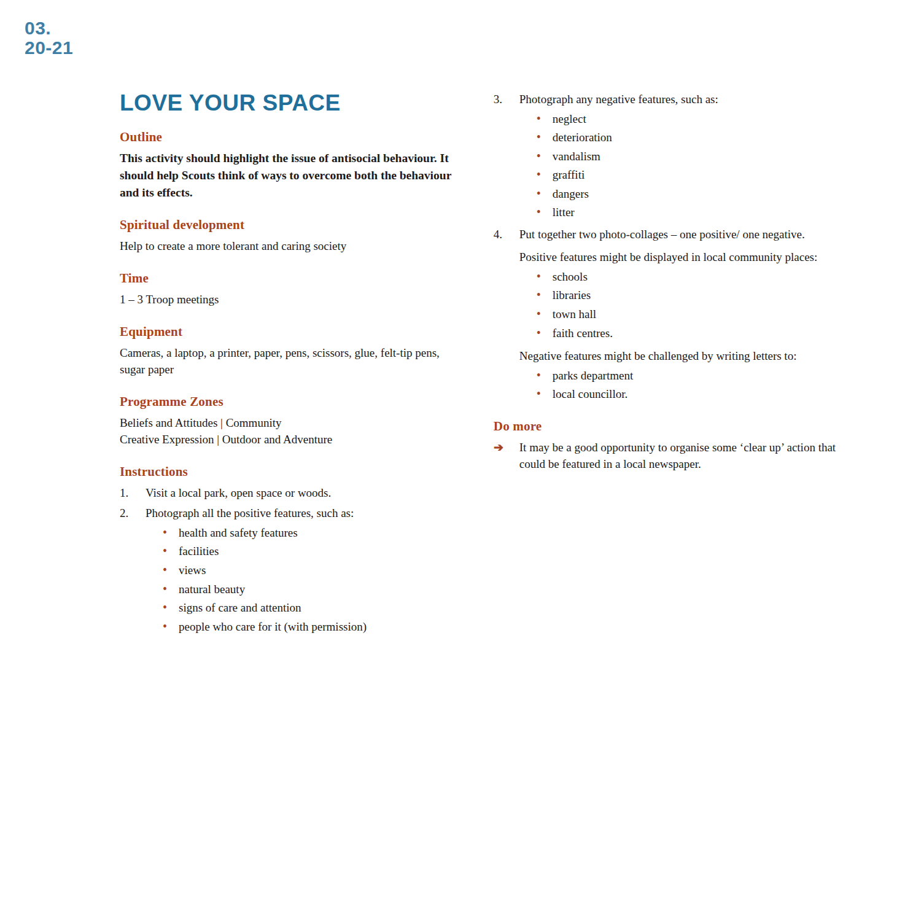03.
20-21
LOVE YOUR SPACE
Outline
This activity should highlight the issue of antisocial behaviour. It should help Scouts think of ways to overcome both the behaviour and its effects.
Spiritual development
Help to create a more tolerant and caring society
Time
1 – 3 Troop meetings
Equipment
Cameras, a laptop, a printer, paper, pens, scissors, glue, felt-tip pens, sugar paper
Programme Zones
Beliefs and Attitudes | Community
Creative Expression | Outdoor and Adventure
Instructions
Visit a local park, open space or woods.
Photograph all the positive features, such as:
health and safety features
facilities
views
natural beauty
signs of care and attention
people who care for it (with permission)
Photograph any negative features, such as:
neglect
deterioration
vandalism
graffiti
dangers
litter
Put together two photo-collages – one positive/ one negative.
Positive features might be displayed in local community places:
schools
libraries
town hall
faith centres.
Negative features might be challenged by writing letters to:
parks department
local councillor.
Do more
➔ It may be a good opportunity to organise some ‘clear up’ action that could be featured in a local newspaper.